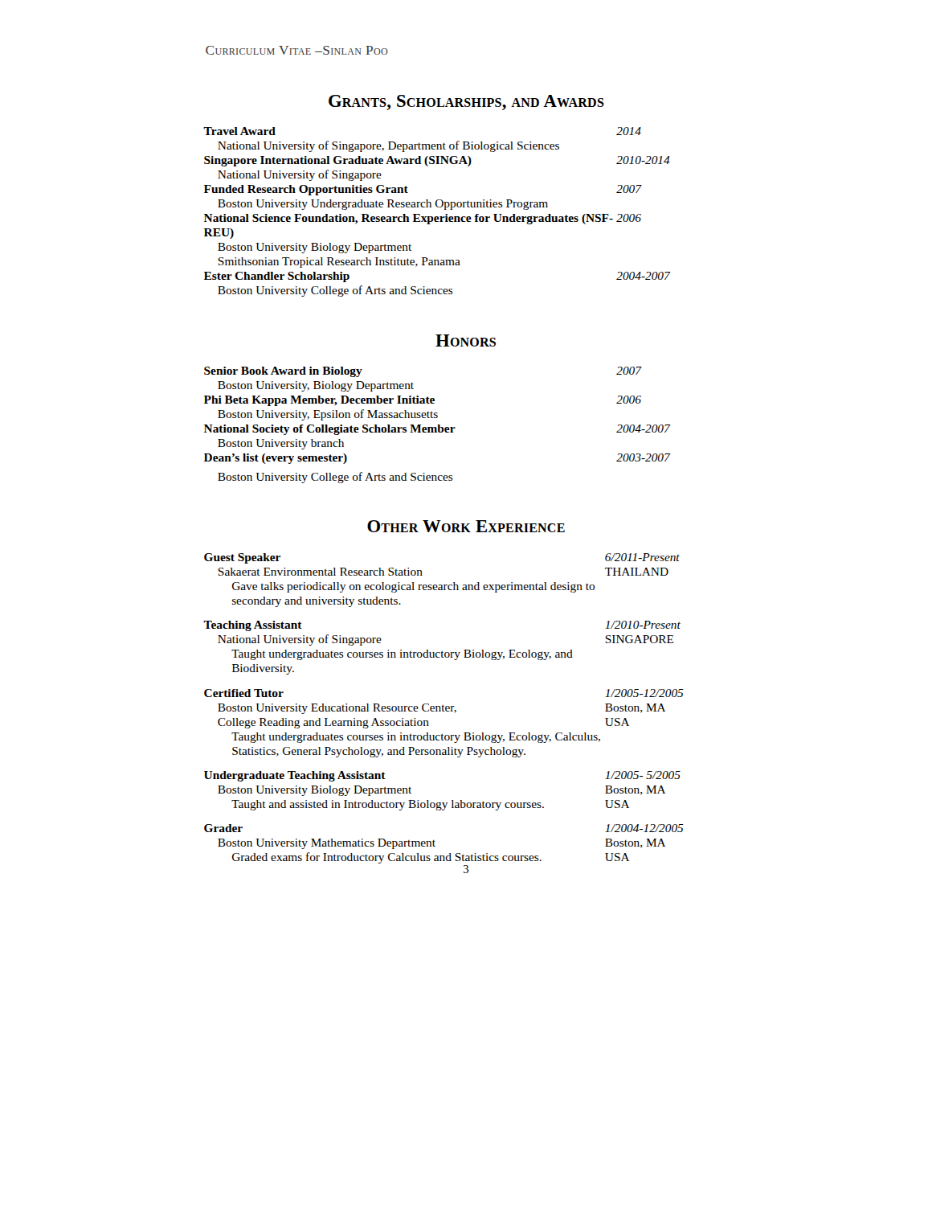Curriculum Vitae –Sinlan Poo
Grants, Scholarships, and Awards
| Travel Award National University of Singapore, Department of Biological Sciences | 2014 |
| Singapore International Graduate Award (SINGA) National University of Singapore | 2010-2014 |
| Funded Research Opportunities Grant Boston University Undergraduate Research Opportunities Program | 2007 |
| National Science Foundation, Research Experience for Undergraduates (NSF-REU) Boston University Biology Department Smithsonian Tropical Research Institute, Panama | 2006 |
| Ester Chandler Scholarship Boston University College of Arts and Sciences | 2004-2007 |
Honors
| Senior Book Award in Biology Boston University, Biology Department | 2007 |
| Phi Beta Kappa Member, December Initiate Boston University, Epsilon of Massachusetts | 2006 |
| National Society of Collegiate Scholars Member Boston University branch | 2004-2007 |
| Dean’s list (every semester) Boston University College of Arts and Sciences | 2003-2007 |
Other Work Experience
| Guest Speaker | 6/2011-Present |
| Sakaerat Environmental Research Station Gave talks periodically on ecological research and experimental design to secondary and university students. | THAILAND |
| Teaching Assistant | 1/2010-Present |
| National University of Singapore Taught undergraduates courses in introductory Biology, Ecology, and Biodiversity. | SINGAPORE |
| Certified Tutor | 1/2005-12/2005 |
| Boston University Educational Resource Center, College Reading and Learning Association Taught undergraduates courses in introductory Biology, Ecology, Calculus, Statistics, General Psychology, and Personality Psychology. | Boston, MA USA |
| Undergraduate Teaching Assistant | 1/2005- 5/2005 |
| Boston University Biology Department Taught and assisted in Introductory Biology laboratory courses. | Boston, MA USA |
| Grader | 1/2004-12/2005 |
| Boston University Mathematics Department Graded exams for Introductory Calculus and Statistics courses. | Boston, MA USA |
3